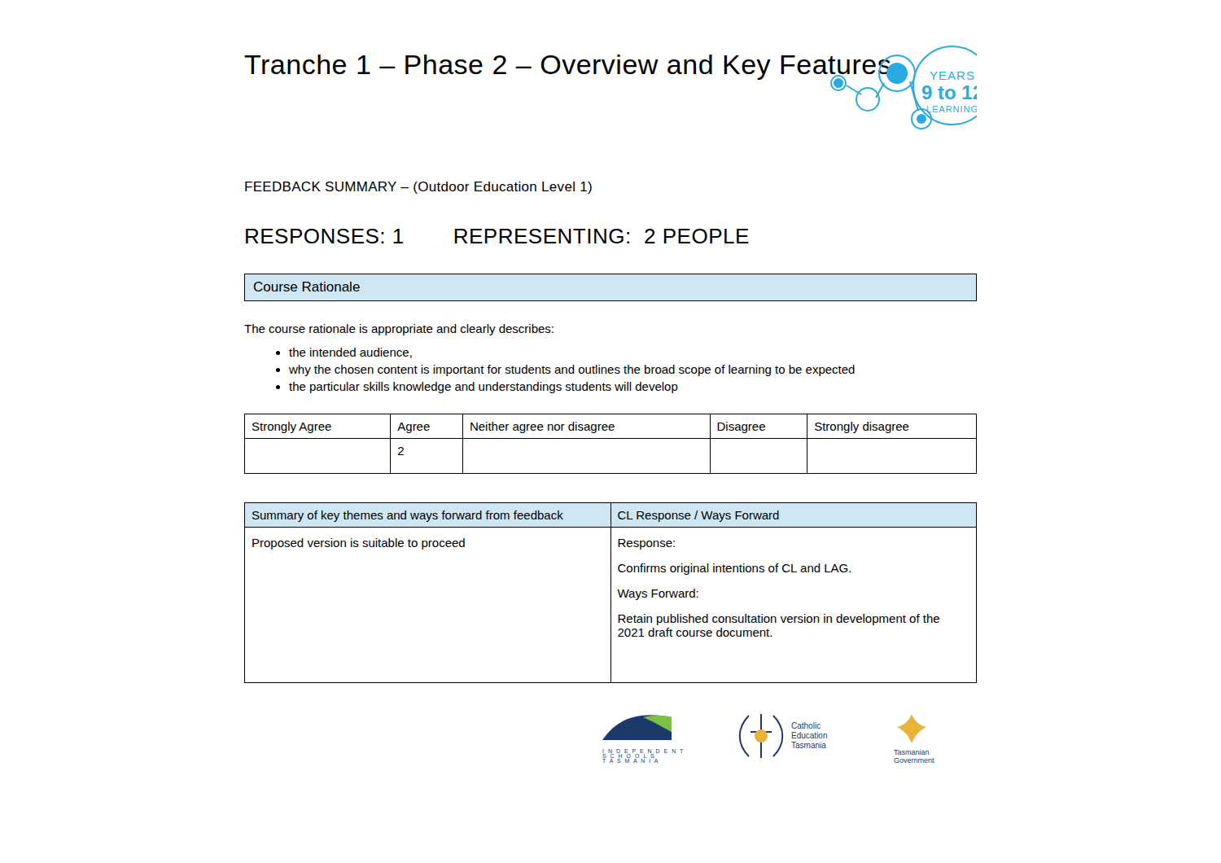Tranche 1 – Phase 2 – Overview and Key Features
YEARS 9 to 12 LEARNING
FEEDBACK SUMMARY – (Outdoor Education Level 1)
RESPONSES: 1 REPRESENTING: 2 PEOPLE
Course Rationale
The course rationale is appropriate and clearly describes:
the intended audience,
why the chosen content is important for students and outlines the broad scope of learning to be expected
the particular skills knowledge and understandings students will develop
| Strongly Agree | Agree | Neither agree nor disagree | Disagree | Strongly disagree |
| --- | --- | --- | --- | --- |
| | 2 | | | |
| Summary of key themes and ways forward from feedback | CL Response / Ways Forward |
| --- | --- |
| Proposed version is suitable to proceed | Response: Confirms original intentions of CL and LAG. Ways Forward: Retain published consultation version in development of the 2021 draft course document. |
I N D E P E N D E N T S C H O O L S T A S M A N I A Catholic Education Tasmania Tasmanian Government